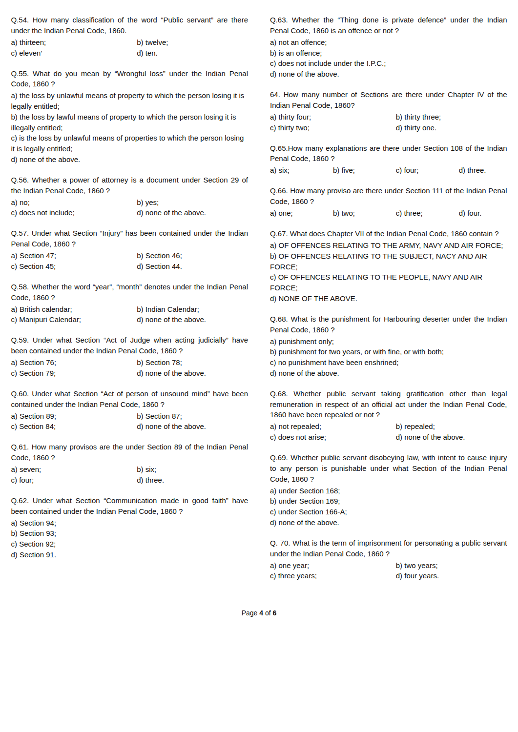Q.54. How many classification of the word “Public servant” are there under the Indian Penal Code, 1860.
a) thirteen; b) twelve;
c) eleven’d) ten.
Q.55. What do you mean by “Wrongful loss” under the Indian Penal Code, 1860 ?
a) the loss by unlawful means of property to which the person losing it is legally entitled;
b) the loss by lawful means of property to which the person losing it is illegally entitled;
c) is the loss by unlawful means of properties to which the person losing it is legally entitled;
d) none of the above.
Q.56. Whether a power of attorney is a document under Section 29 of the Indian Penal Code, 1860 ?
a) no; b) yes;
c) does not include; d) none of the above.
Q.57. Under what Section “Injury” has been contained under the Indian Penal Code, 1860 ?
a) Section 47; b) Section 46;
c) Section 45; d) Section 44.
Q.58. Whether the word “year”, “month” denotes under the Indian Penal Code, 1860 ?
a) British calendar; b) Indian Calendar;
c) Manipuri Calendar; d) none of the above.
Q.59. Under what Section “Act of Judge when acting judicially” have been contained under the Indian Penal Code, 1860 ?
a) Section 76; b) Section 78;
c) Section 79; d) none of the above.
Q.60. Under what Section “Act of person of unsound mind” have been contained under the Indian Penal Code, 1860 ?
a) Section 89; b) Section 87;
c) Section 84; d) none of the above.
Q.61. How many provisos are the under Section 89 of the Indian Penal Code, 1860 ?
a) seven; b) six;
c) four; d) three.
Q.62. Under what Section “Communication made in good faith” have been contained under the Indian Penal Code, 1860 ?
a) Section 94;
b) Section 93;
c) Section 92;
d) Section 91.
Q.63. Whether the “Thing done is private defence” under the Indian Penal Code, 1860 is an offence or not ?
a) not an offence;
b) is an offence;
c) does not include under the I.P.C.;
d) none of the above.
64. How many number of Sections are there under Chapter IV of the Indian Penal Code, 1860?
a) thirty four; b) thirty three;
c) thirty two; d) thirty one.
Q.65.How many explanations are there under Section 108 of the Indian Penal Code, 1860 ?
a) six; b) five; c) four; d) three.
Q.66. How many proviso are there under Section 111 of the Indian Penal Code, 1860 ?
a) one; b) two; c) three; d) four.
Q.67. What does Chapter VII of the Indian Penal Code, 1860 contain ?
a) OF OFFENCES RELATING TO THE ARMY, NAVY AND AIR FORCE;
b) OF OFFENCES RELATING TO THE SUBJECT, NACY AND AIR FORCE;
c) OF OFFENCES RELATING TO THE PEOPLE, NAVY AND AIR FORCE;
d) NONE OF THE ABOVE.
Q.68. What is the punishment for Harbouring deserter under the Indian Penal Code, 1860 ?
a) punishment only;
b) punishment for two years, or with fine, or with both;
c) no punishment have been enshrined;
d) none of the above.
Q.68. Whether public servant taking gratification other than legal remuneration in respect of an official act under the Indian Penal Code, 1860 have been repealed or not ?
a) not repealed; b) repealed;
c) does not arise; d) none of the above.
Q.69. Whether public servant disobeying law, with intent to cause injury to any person is punishable under what Section of the Indian Penal Code, 1860 ?
a) under Section 168;
b) under Section 169;
c) under Section 166-A;
d) none of the above.
Q. 70. What is the term of imprisonment for personating a public servant under the Indian Penal Code, 1860 ?
a) one year; b) two years;
c) three years; d) four years.
Page 4 of 6